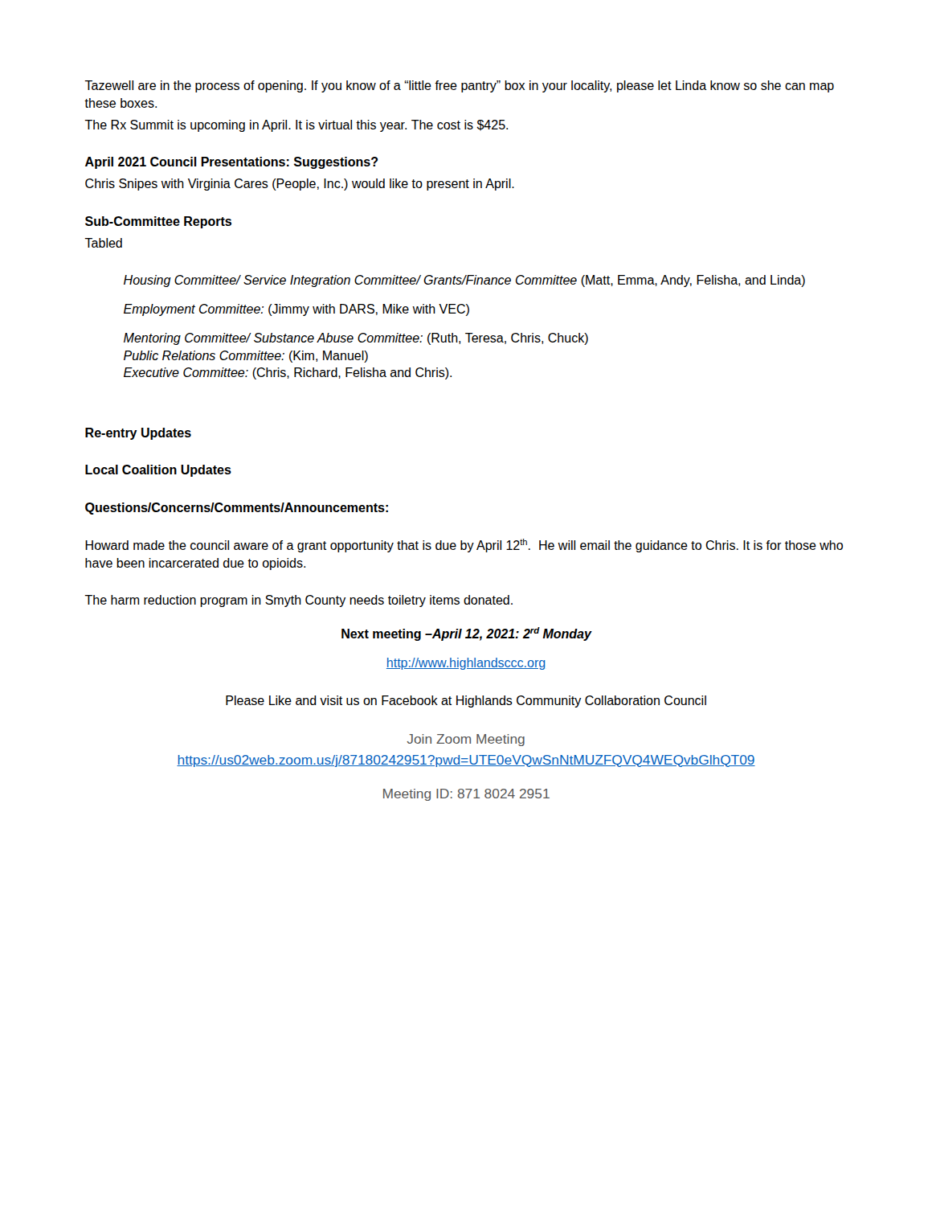Tazewell are in the process of opening. If you know of a “little free pantry” box in your locality, please let Linda know so she can map these boxes.
The Rx Summit is upcoming in April. It is virtual this year. The cost is $425.
April 2021 Council Presentations: Suggestions?
Chris Snipes with Virginia Cares (People, Inc.) would like to present in April.
Sub-Committee Reports
Tabled
Housing Committee/ Service Integration Committee/ Grants/Finance Committee (Matt, Emma, Andy, Felisha, and Linda)
Employment Committee: (Jimmy with DARS, Mike with VEC)
Mentoring Committee/ Substance Abuse Committee: (Ruth, Teresa, Chris, Chuck)
Public Relations Committee: (Kim, Manuel)
Executive Committee: (Chris, Richard, Felisha and Chris).
Re-entry Updates
Local Coalition Updates
Questions/Concerns/Comments/Announcements:
Howard made the council aware of a grant opportunity that is due by April 12th. He will email the guidance to Chris. It is for those who have been incarcerated due to opioids.
The harm reduction program in Smyth County needs toiletry items donated.
Next meeting –April 12, 2021: 2rd Monday
http://www.highlandsccc.org
Please Like and visit us on Facebook at Highlands Community Collaboration Council
Join Zoom Meeting
https://us02web.zoom.us/j/87180242951?pwd=UTE0eVQwSnNtMUZFQVQ4WEQvbGlhQT09
Meeting ID: 871 8024 2951